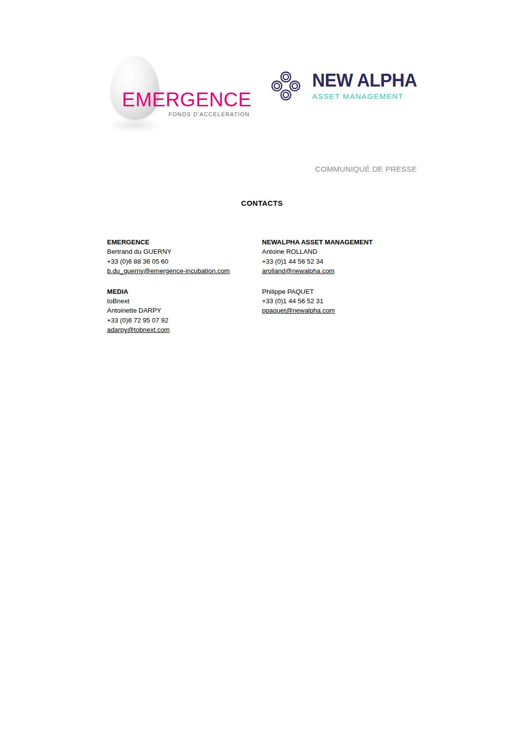EMERGENCE
FONDS D'ACCÉLÉRATION
NEW ALPHA
ASSET MANAGEMENT
COMMUNIQUÉ DE PRESSE
CONTACTS
EMERGENCE
Bertrand du GUERNY
+33 (0)6 88 36 05 60
b.du_guerny@emergence-incubation.com
MEDIA
toBnext
Antoinette DARPY
+33 (0)6 72 95 07 92
adarpy@tobnext.com
NEWALPHA ASSET MANAGEMENT
Antoine ROLLAND
+33 (0)1 44 56 52 34
arolland@newalpha.com
Philippe PAQUET
+33 (0)1 44 56 52 31
ppaquet@newalpha.com